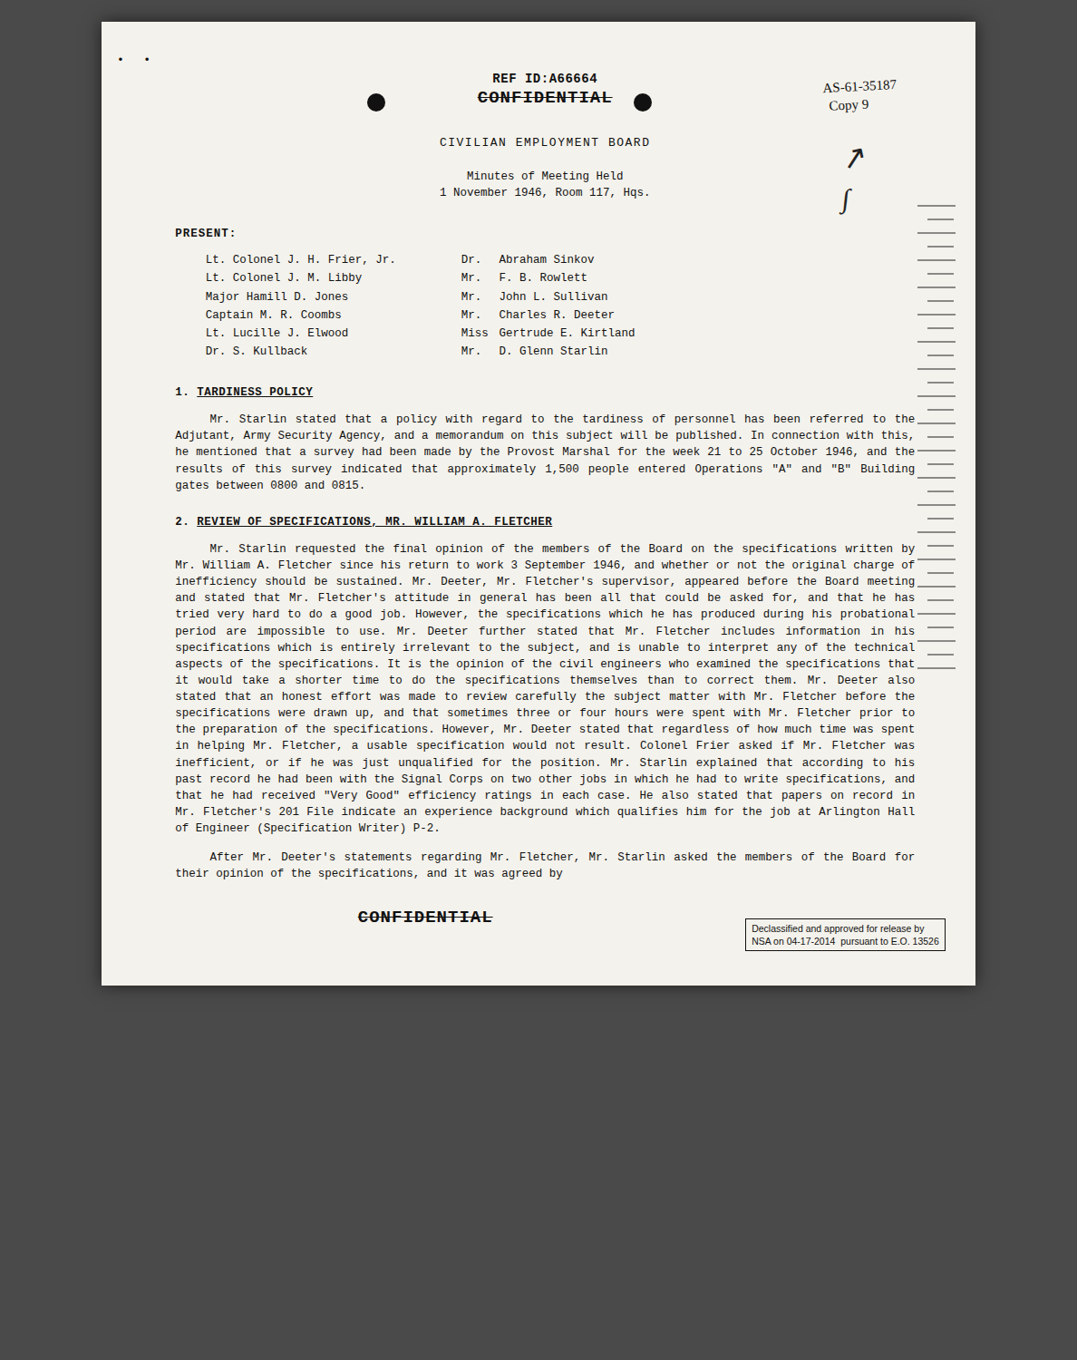• •
AS-61-35187
Copy 9
REF ID:A66664
CONFIDENTIAL
↗
∫
CIVILIAN EMPLOYMENT BOARD
Minutes of Meeting Held
1 November 1946, Room 117, Hqs.
PRESENT:
| Lt. Colonel J. H. Frier, Jr. | Dr. | Abraham Sinkov |
| Lt. Colonel J. M. Libby | Mr. | F. B. Rowlett |
| Major Hamill D. Jones | Mr. | John L. Sullivan |
| Captain M. R. Coombs | Mr. | Charles R. Deeter |
| Lt. Lucille J. Elwood | Miss | Gertrude E. Kirtland |
| Dr. S. Kullback | Mr. | D. Glenn Starlin |
1. TARDINESS POLICY
Mr. Starlin stated that a policy with regard to the tardiness of personnel has been referred to the Adjutant, Army Security Agency, and a memorandum on this subject will be published. In connection with this, he mentioned that a survey had been made by the Provost Marshal for the week 21 to 25 October 1946, and the results of this survey indicated that approximately 1,500 people entered Operations "A" and "B" Building gates between 0800 and 0815.
2. REVIEW OF SPECIFICATIONS, MR. WILLIAM A. FLETCHER
Mr. Starlin requested the final opinion of the members of the Board on the specifications written by Mr. William A. Fletcher since his return to work 3 September 1946, and whether or not the original charge of inefficiency should be sustained. Mr. Deeter, Mr. Fletcher's supervisor, appeared before the Board meeting and stated that Mr. Fletcher's attitude in general has been all that could be asked for, and that he has tried very hard to do a good job. However, the specifications which he has produced during his probational period are impossible to use. Mr. Deeter further stated that Mr. Fletcher includes information in his specifications which is entirely irrelevant to the subject, and is unable to interpret any of the technical aspects of the specifications. It is the opinion of the civil engineers who examined the specifications that it would take a shorter time to do the specifications themselves than to correct them. Mr. Deeter also stated that an honest effort was made to review carefully the subject matter with Mr. Fletcher before the specifications were drawn up, and that sometimes three or four hours were spent with Mr. Fletcher prior to the preparation of the specifications. However, Mr. Deeter stated that regardless of how much time was spent in helping Mr. Fletcher, a usable specification would not result. Colonel Frier asked if Mr. Fletcher was inefficient, or if he was just unqualified for the position. Mr. Starlin explained that according to his past record he had been with the Signal Corps on two other jobs in which he had to write specifications, and that he had received "Very Good" efficiency ratings in each case. He also stated that papers on record in Mr. Fletcher's 201 File indicate an experience background which qualifies him for the job at Arlington Hall of Engineer (Specification Writer) P-2.
After Mr. Deeter's statements regarding Mr. Fletcher, Mr. Starlin asked the members of the Board for their opinion of the specifications, and it was agreed by
CONFIDENTIAL
Declassified and approved for release by
NSA on 04-17-2014 pursuant to E.O. 13526